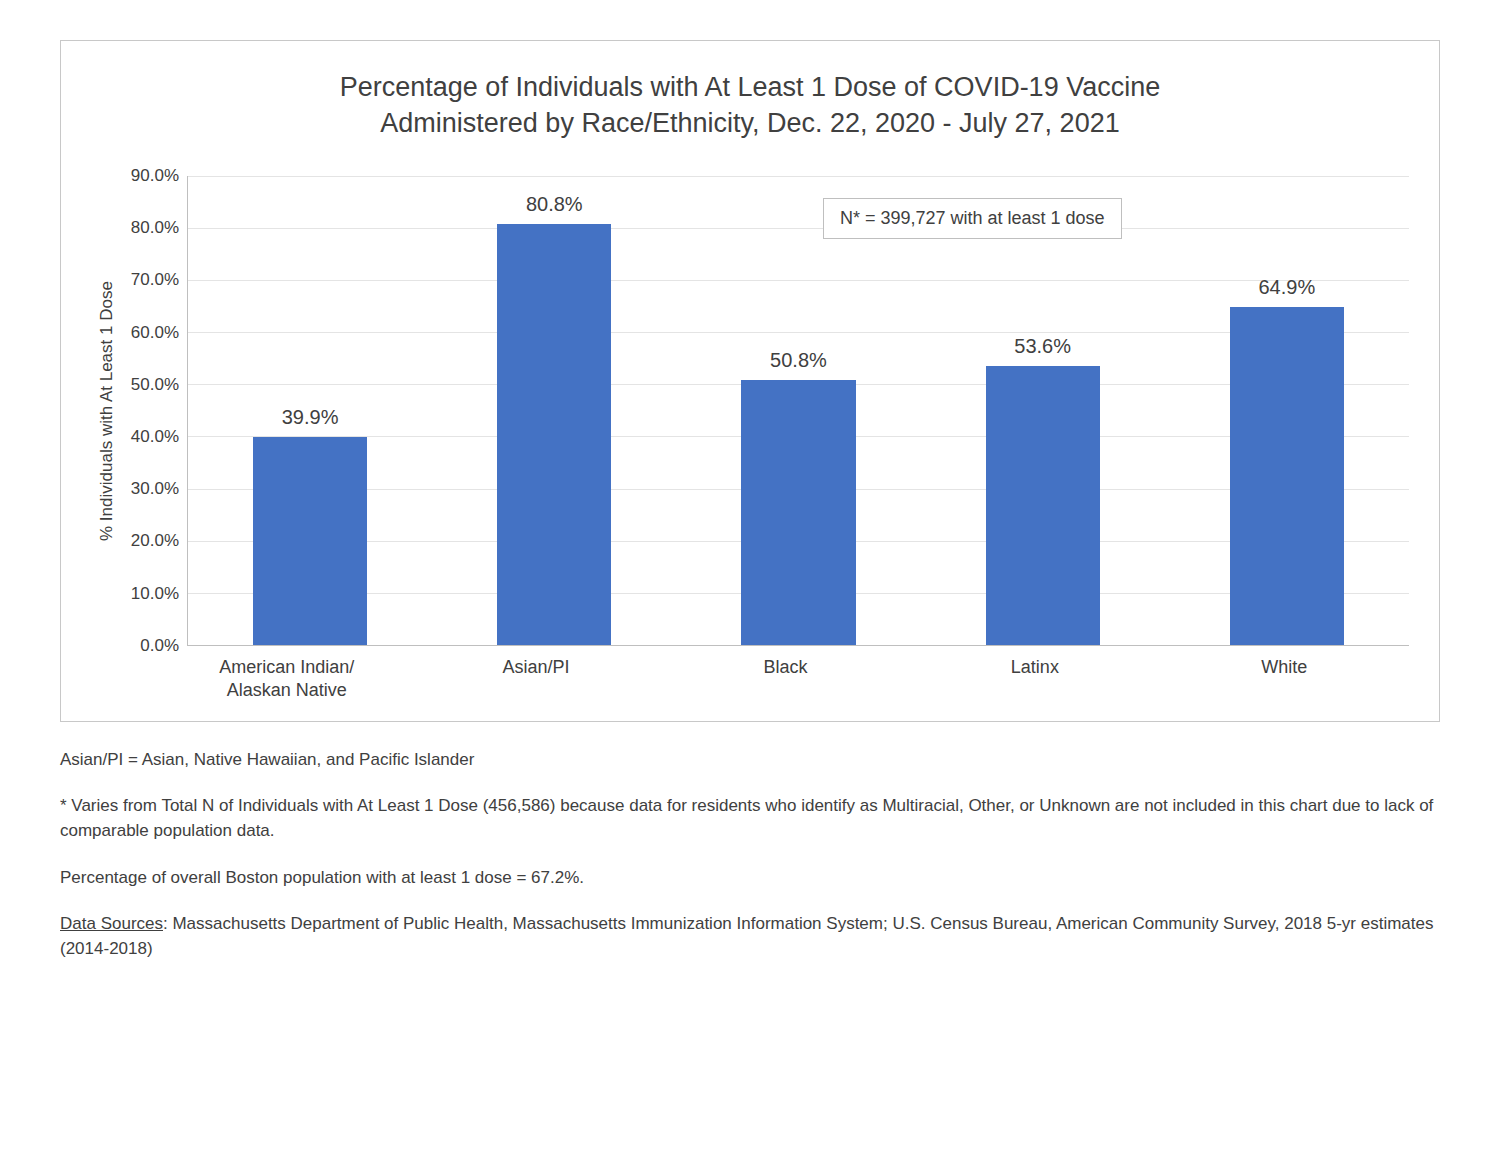Percentage of Individuals with At Least 1 Dose of COVID-19 Vaccine
Administered by Race/Ethnicity, Dec. 22, 2020 - July 27, 2021
% Individuals with At Least 1 Dose
90.0% 80.0% 70.0% 60.0% 50.0% 40.0% 30.0% 20.0% 10.0% 0.0%
N* = 399,727 with at least 1 dose
39.9%
80.8%
50.8%
53.6%
64.9%
American Indian/
Alaskan Native
Asian/PI
Black
Latinx
White
Asian/PI = Asian, Native Hawaiian, and Pacific Islander
* Varies from Total N of Individuals with At Least 1 Dose (456,586) because data for residents who identify as Multiracial, Other, or Unknown are not included in this chart due to lack of comparable population data.
Percentage of overall Boston population with at least 1 dose = 67.2%.
Data Sources: Massachusetts Department of Public Health, Massachusetts Immunization Information System; U.S. Census Bureau, American Community Survey, 2018 5-yr estimates (2014-2018)